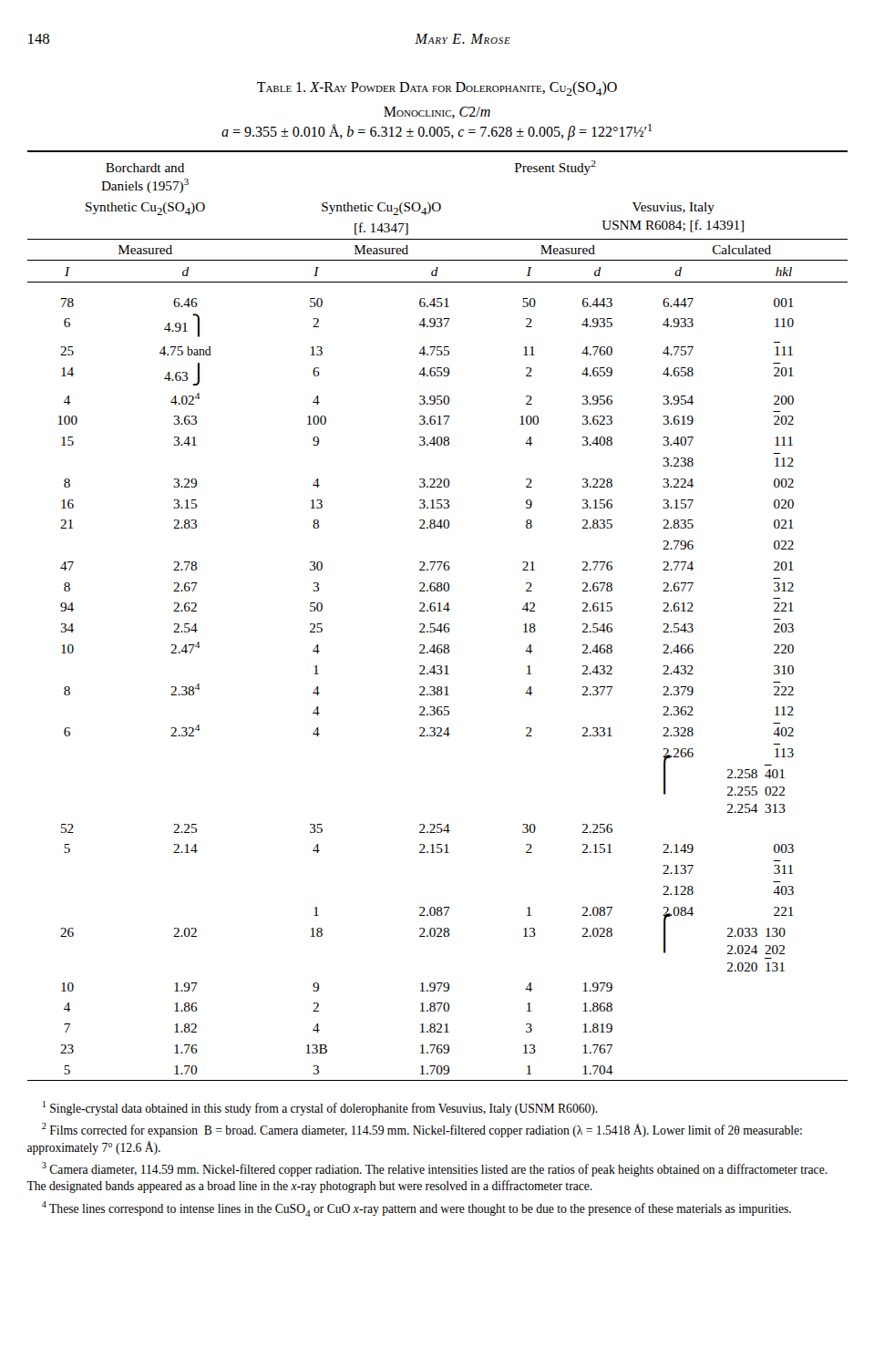148 Mary E. Mrose
Table 1. X-Ray Powder Data for Dolerophanite, Cu2(SO4)O
Monoclinic, C2/m
a = 9.355 ± 0.010 Å, b = 6.312 ± 0.005, c = 7.628 ± 0.005, β = 122°17½′1
| Borchardt and Daniels (1957) 3 | Present Study 2 |
| --- | --- |
| Synthetic Cu 2 (SO 4 )O | Synthetic Cu 2 (SO 4 )O [f. 14347] | Vesuvius, Italy USNM R6084; [f. 14391] |
| Measured | Measured | Measured | Calculated |
| I | d | I | d | I | d | d | hkl |
| 78 | 6.46 | 50 | 6.451 | 50 | 6.443 | 6.447 | 001 |
| 6 | 4.91 ⎫ | 2 | 4.937 | 2 | 4.935 | 4.933 | 110 |
| 25 | 4.75 band | 13 | 4.755 | 11 | 4.760 | 4.757 | 1 11 |
| 14 | 4.63 ⎭ | 6 | 4.659 | 2 | 4.659 | 4.658 | 2 01 |
| 4 | 4.02 4 | 4 | 3.950 | 2 | 3.956 | 3.954 | 200 |
| 100 | 3.63 | 100 | 3.617 | 100 | 3.623 | 3.619 | 2 02 |
| 15 | 3.41 | 9 | 3.408 | 4 | 3.408 | 3.407 | 111 |
| | | | | | | 3.238 | 1 12 |
| 8 | 3.29 | 4 | 3.220 | 2 | 3.228 | 3.224 | 002 |
| 16 | 3.15 | 13 | 3.153 | 9 | 3.156 | 3.157 | 020 |
| 21 | 2.83 | 8 | 2.840 | 8 | 2.835 | 2.835 | 021 |
| | | | | | | 2.796 | 022 |
| 47 | 2.78 | 30 | 2.776 | 21 | 2.776 | 2.774 | 201 |
| 8 | 2.67 | 3 | 2.680 | 2 | 2.678 | 2.677 | 3 12 |
| 94 | 2.62 | 50 | 2.614 | 42 | 2.615 | 2.612 | 2 21 |
| 34 | 2.54 | 25 | 2.546 | 18 | 2.546 | 2.543 | 2 03 |
| 10 | 2.47 4 | 4 | 2.468 | 4 | 2.468 | 2.466 | 220 |
| | | 1 | 2.431 | 1 | 2.432 | 2.432 | 310 |
| 8 | 2.38 4 | 4 | 2.381 | 4 | 2.377 | 2.379 | 2 22 |
| | | 4 | 2.365 | | | 2.362 | 112 |
| 6 | 2.32 4 | 4 | 2.324 | 2 | 2.331 | 2.328 | 4 02 |
| | | | | | | 2.266 | 1 13 |
| | | | | | | ⎧ | 2.258 4 01 2.255 022 2.254 313 |
| 52 | 2.25 | 35 | 2.254 | 30 | 2.256 | | |
| 5 | 2.14 | 4 | 2.151 | 2 | 2.151 | 2.149 | 003 |
| | | | | | | 2.137 | 3 11 |
| | | | | | | 2.128 | 4 03 |
| | | 1 | 2.087 | 1 | 2.087 | 2.084 | 221 |
| 26 | 2.02 | 18 | 2.028 | 13 | 2.028 | ⎧ | 2.033 130 2.024 202 2.020 1 31 |
| 10 | 1.97 | 9 | 1.979 | 4 | 1.979 | | |
| 4 | 1.86 | 2 | 1.870 | 1 | 1.868 | | |
| 7 | 1.82 | 4 | 1.821 | 3 | 1.819 | | |
| 23 | 1.76 | 13B | 1.769 | 13 | 1.767 | | |
| 5 | 1.70 | 3 | 1.709 | 1 | 1.704 | | |
1 Single-crystal data obtained in this study from a crystal of dolerophanite from Vesuvius, Italy (USNM R6060).
2 Films corrected for expansion B = broad. Camera diameter, 114.59 mm. Nickel-filtered copper radiation (λ = 1.5418 Å). Lower limit of 2θ measurable: approximately 7° (12.6 Å).
3 Camera diameter, 114.59 mm. Nickel-filtered copper radiation. The relative intensities listed are the ratios of peak heights obtained on a diffractometer trace. The designated bands appeared as a broad line in the x-ray photograph but were resolved in a diffractometer trace.
4 These lines correspond to intense lines in the CuSO4 or CuO x-ray pattern and were thought to be due to the presence of these materials as impurities.